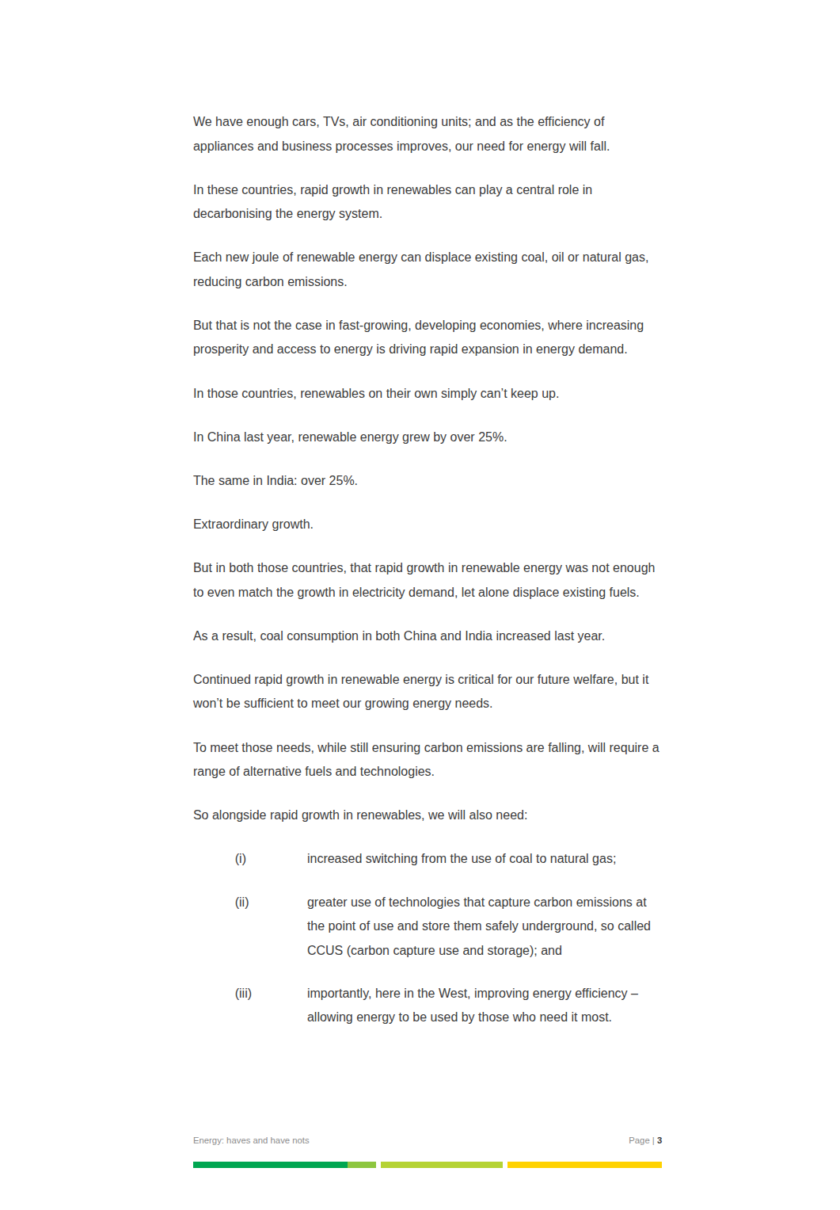We have enough cars, TVs, air conditioning units; and as the efficiency of appliances and business processes improves, our need for energy will fall.
In these countries, rapid growth in renewables can play a central role in decarbonising the energy system.
Each new joule of renewable energy can displace existing coal, oil or natural gas, reducing carbon emissions.
But that is not the case in fast-growing, developing economies, where increasing prosperity and access to energy is driving rapid expansion in energy demand.
In those countries, renewables on their own simply can’t keep up.
In China last year, renewable energy grew by over 25%.
The same in India: over 25%.
Extraordinary growth.
But in both those countries, that rapid growth in renewable energy was not enough to even match the growth in electricity demand, let alone displace existing fuels.
As a result, coal consumption in both China and India increased last year.
Continued rapid growth in renewable energy is critical for our future welfare, but it won’t be sufficient to meet our growing energy needs.
To meet those needs, while still ensuring carbon emissions are falling, will require a range of alternative fuels and technologies.
So alongside rapid growth in renewables, we will also need:
increased switching from the use of coal to natural gas;
greater use of technologies that capture carbon emissions at the point of use and store them safely underground, so called CCUS (carbon capture use and storage); and
importantly, here in the West, improving energy efficiency – allowing energy to be used by those who need it most.
Energy: haves and have nots
Page | 3